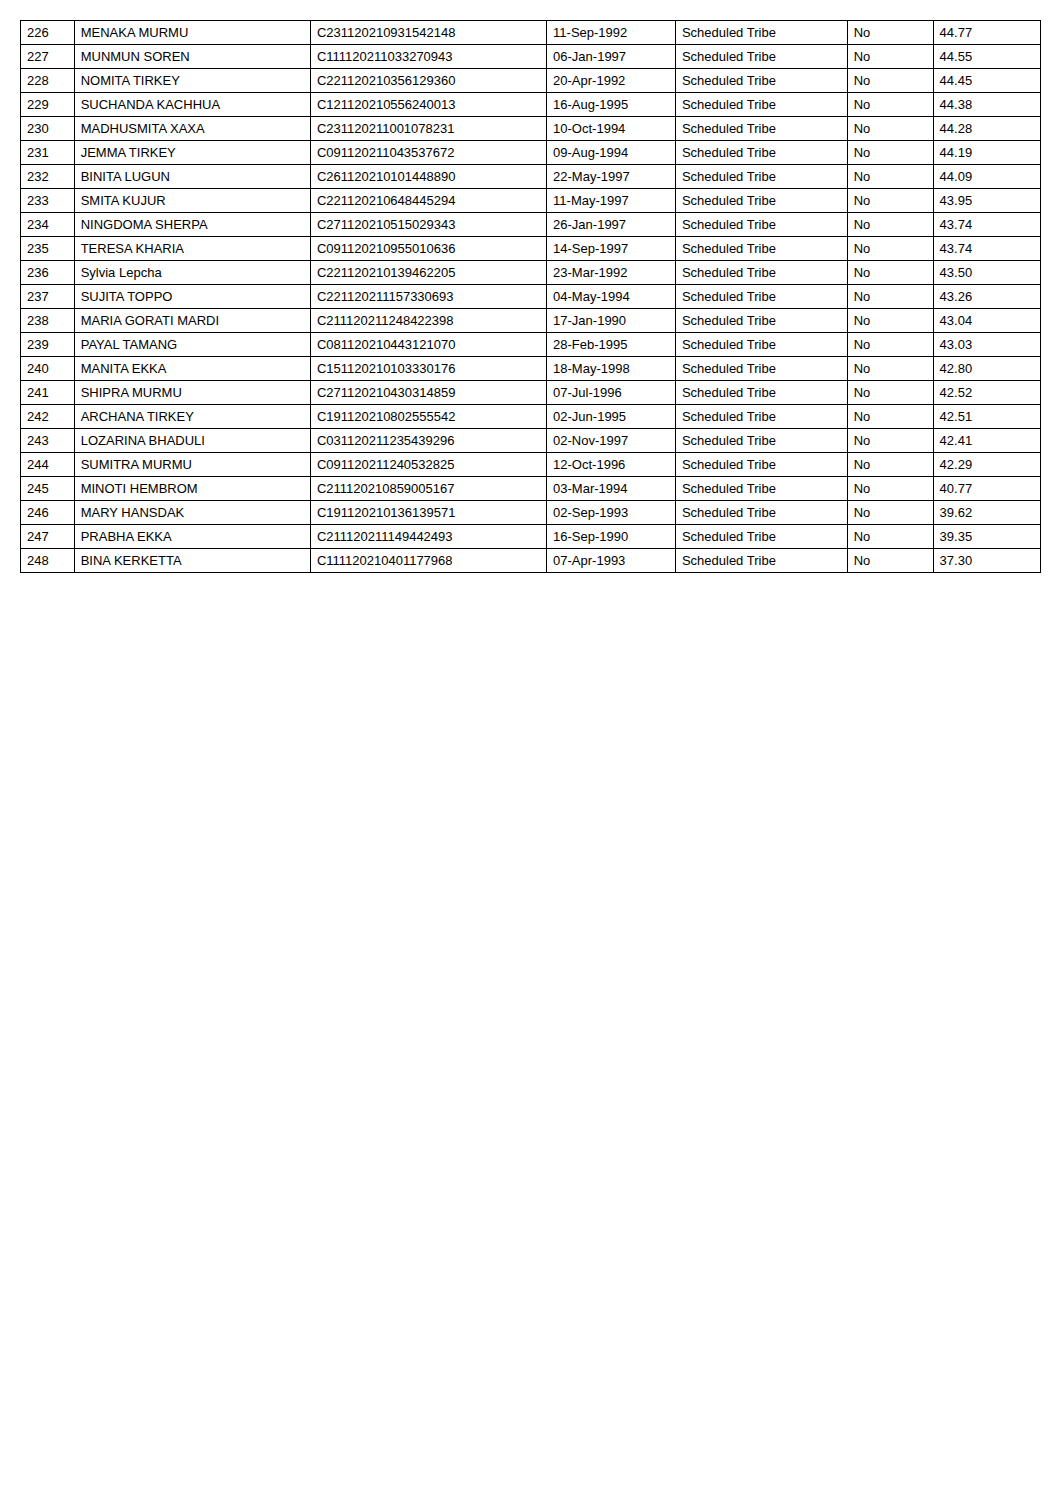| 226 | MENAKA MURMU | C231120210931542148 | 11-Sep-1992 | Scheduled Tribe | No | 44.77 |
| 227 | MUNMUN SOREN | C111120211033270943 | 06-Jan-1997 | Scheduled Tribe | No | 44.55 |
| 228 | NOMITA TIRKEY | C221120210356129360 | 20-Apr-1992 | Scheduled Tribe | No | 44.45 |
| 229 | SUCHANDA KACHHUA | C121120210556240013 | 16-Aug-1995 | Scheduled Tribe | No | 44.38 |
| 230 | MADHUSMITA XAXA | C231120211001078231 | 10-Oct-1994 | Scheduled Tribe | No | 44.28 |
| 231 | JEMMA TIRKEY | C091120211043537672 | 09-Aug-1994 | Scheduled Tribe | No | 44.19 |
| 232 | BINITA LUGUN | C261120210101448890 | 22-May-1997 | Scheduled Tribe | No | 44.09 |
| 233 | SMITA KUJUR | C221120210648445294 | 11-May-1997 | Scheduled Tribe | No | 43.95 |
| 234 | NINGDOMA SHERPA | C271120210515029343 | 26-Jan-1997 | Scheduled Tribe | No | 43.74 |
| 235 | TERESA KHARIA | C091120210955010636 | 14-Sep-1997 | Scheduled Tribe | No | 43.74 |
| 236 | Sylvia Lepcha | C221120210139462205 | 23-Mar-1992 | Scheduled Tribe | No | 43.50 |
| 237 | SUJITA TOPPO | C221120211157330693 | 04-May-1994 | Scheduled Tribe | No | 43.26 |
| 238 | MARIA GORATI MARDI | C211120211248422398 | 17-Jan-1990 | Scheduled Tribe | No | 43.04 |
| 239 | PAYAL TAMANG | C081120210443121070 | 28-Feb-1995 | Scheduled Tribe | No | 43.03 |
| 240 | MANITA EKKA | C151120210103330176 | 18-May-1998 | Scheduled Tribe | No | 42.80 |
| 241 | SHIPRA MURMU | C271120210430314859 | 07-Jul-1996 | Scheduled Tribe | No | 42.52 |
| 242 | ARCHANA TIRKEY | C191120210802555542 | 02-Jun-1995 | Scheduled Tribe | No | 42.51 |
| 243 | LOZARINA BHADULI | C031120211235439296 | 02-Nov-1997 | Scheduled Tribe | No | 42.41 |
| 244 | SUMITRA MURMU | C091120211240532825 | 12-Oct-1996 | Scheduled Tribe | No | 42.29 |
| 245 | MINOTI HEMBROM | C211120210859005167 | 03-Mar-1994 | Scheduled Tribe | No | 40.77 |
| 246 | MARY HANSDAK | C191120210136139571 | 02-Sep-1993 | Scheduled Tribe | No | 39.62 |
| 247 | PRABHA EKKA | C211120211149442493 | 16-Sep-1990 | Scheduled Tribe | No | 39.35 |
| 248 | BINA KERKETTA | C111120210401177968 | 07-Apr-1993 | Scheduled Tribe | No | 37.30 |